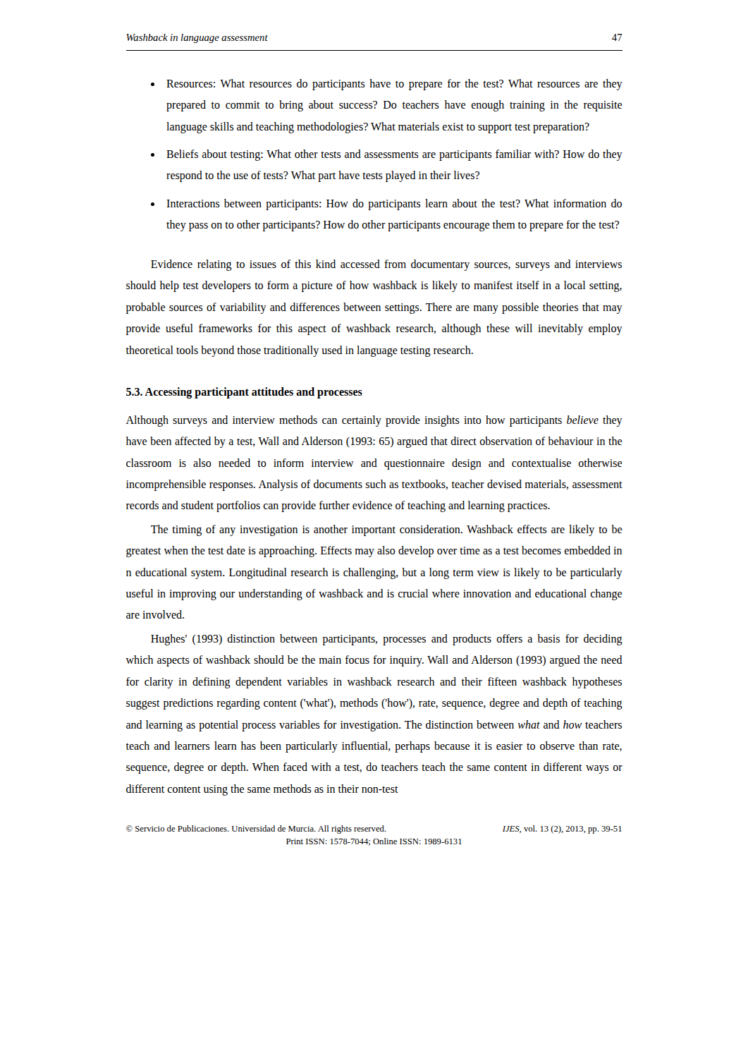Washback in language assessment 47
Resources: What resources do participants have to prepare for the test? What resources are they prepared to commit to bring about success? Do teachers have enough training in the requisite language skills and teaching methodologies? What materials exist to support test preparation?
Beliefs about testing: What other tests and assessments are participants familiar with? How do they respond to the use of tests? What part have tests played in their lives?
Interactions between participants: How do participants learn about the test? What information do they pass on to other participants? How do other participants encourage them to prepare for the test?
Evidence relating to issues of this kind accessed from documentary sources, surveys and interviews should help test developers to form a picture of how washback is likely to manifest itself in a local setting, probable sources of variability and differences between settings. There are many possible theories that may provide useful frameworks for this aspect of washback research, although these will inevitably employ theoretical tools beyond those traditionally used in language testing research.
5.3. Accessing participant attitudes and processes
Although surveys and interview methods can certainly provide insights into how participants believe they have been affected by a test, Wall and Alderson (1993: 65) argued that direct observation of behaviour in the classroom is also needed to inform interview and questionnaire design and contextualise otherwise incomprehensible responses. Analysis of documents such as textbooks, teacher devised materials, assessment records and student portfolios can provide further evidence of teaching and learning practices.
The timing of any investigation is another important consideration. Washback effects are likely to be greatest when the test date is approaching. Effects may also develop over time as a test becomes embedded in n educational system. Longitudinal research is challenging, but a long term view is likely to be particularly useful in improving our understanding of washback and is crucial where innovation and educational change are involved.
Hughes' (1993) distinction between participants, processes and products offers a basis for deciding which aspects of washback should be the main focus for inquiry. Wall and Alderson (1993) argued the need for clarity in defining dependent variables in washback research and their fifteen washback hypotheses suggest predictions regarding content ('what'), methods ('how'), rate, sequence, degree and depth of teaching and learning as potential process variables for investigation. The distinction between what and how teachers teach and learners learn has been particularly influential, perhaps because it is easier to observe than rate, sequence, degree or depth. When faced with a test, do teachers teach the same content in different ways or different content using the same methods as in their non-test
© Servicio de Publicaciones. Universidad de Murcia. All rights reserved. IJES, vol. 13 (2), 2013, pp. 39-51
Print ISSN: 1578-7044; Online ISSN: 1989-6131